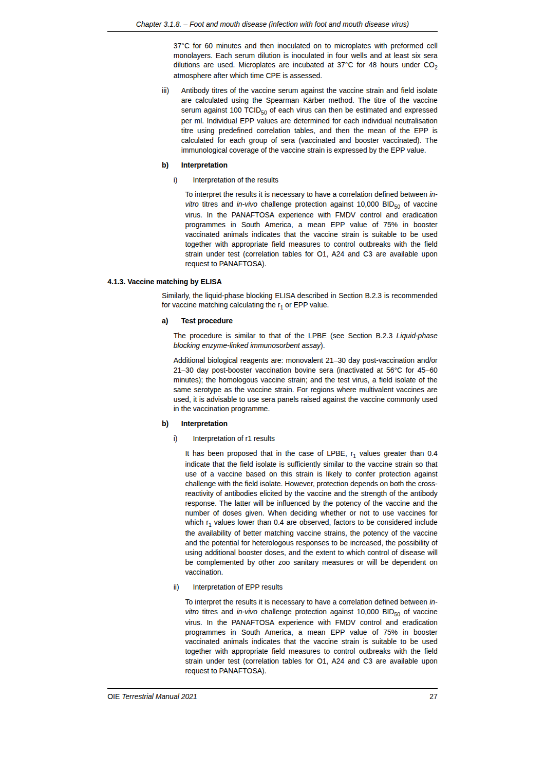Chapter 3.1.8. – Foot and mouth disease (infection with foot and mouth disease virus)
37°C for 60 minutes and then inoculated on to microplates with preformed cell monolayers. Each serum dilution is inoculated in four wells and at least six sera dilutions are used. Microplates are incubated at 37°C for 48 hours under CO2 atmosphere after which time CPE is assessed.
iii)
Antibody titres of the vaccine serum against the vaccine strain and field isolate are calculated using the Spearman–Kärber method. The titre of the vaccine serum against 100 TCID50 of each virus can then be estimated and expressed per ml. Individual EPP values are determined for each individual neutralisation titre using predefined correlation tables, and then the mean of the EPP is calculated for each group of sera (vaccinated and booster vaccinated). The immunological coverage of the vaccine strain is expressed by the EPP value.
b)
Interpretation
i)
Interpretation of the results
To interpret the results it is necessary to have a correlation defined between in-vitro titres and in-vivo challenge protection against 10,000 BID50 of vaccine virus. In the PANAFTOSA experience with FMDV control and eradication programmes in South America, a mean EPP value of 75% in booster vaccinated animals indicates that the vaccine strain is suitable to be used together with appropriate field measures to control outbreaks with the field strain under test (correlation tables for O1, A24 and C3 are available upon request to PANAFTOSA).
4.1.3. Vaccine matching by ELISA
Similarly, the liquid-phase blocking ELISA described in Section B.2.3 is recommended for vaccine matching calculating the r1 or EPP value.
a)
Test procedure
The procedure is similar to that of the LPBE (see Section B.2.3 Liquid-phase blocking enzyme-linked immunosorbent assay).
Additional biological reagents are: monovalent 21–30 day post-vaccination and/or 21–30 day post-booster vaccination bovine sera (inactivated at 56°C for 45–60 minutes); the homologous vaccine strain; and the test virus, a field isolate of the same serotype as the vaccine strain. For regions where multivalent vaccines are used, it is advisable to use sera panels raised against the vaccine commonly used in the vaccination programme.
b)
Interpretation
i)
Interpretation of r1 results
It has been proposed that in the case of LPBE, r1 values greater than 0.4 indicate that the field isolate is sufficiently similar to the vaccine strain so that use of a vaccine based on this strain is likely to confer protection against challenge with the field isolate. However, protection depends on both the cross-reactivity of antibodies elicited by the vaccine and the strength of the antibody response. The latter will be influenced by the potency of the vaccine and the number of doses given. When deciding whether or not to use vaccines for which r1 values lower than 0.4 are observed, factors to be considered include the availability of better matching vaccine strains, the potency of the vaccine and the potential for heterologous responses to be increased, the possibility of using additional booster doses, and the extent to which control of disease will be complemented by other zoo sanitary measures or will be dependent on vaccination.
ii)
Interpretation of EPP results
To interpret the results it is necessary to have a correlation defined between in-vitro titres and in-vivo challenge protection against 10,000 BID50 of vaccine virus. In the PANAFTOSA experience with FMDV control and eradication programmes in South America, a mean EPP value of 75% in booster vaccinated animals indicates that the vaccine strain is suitable to be used together with appropriate field measures to control outbreaks with the field strain under test (correlation tables for O1, A24 and C3 are available upon request to PANAFTOSA).
OIE Terrestrial Manual 2021
27